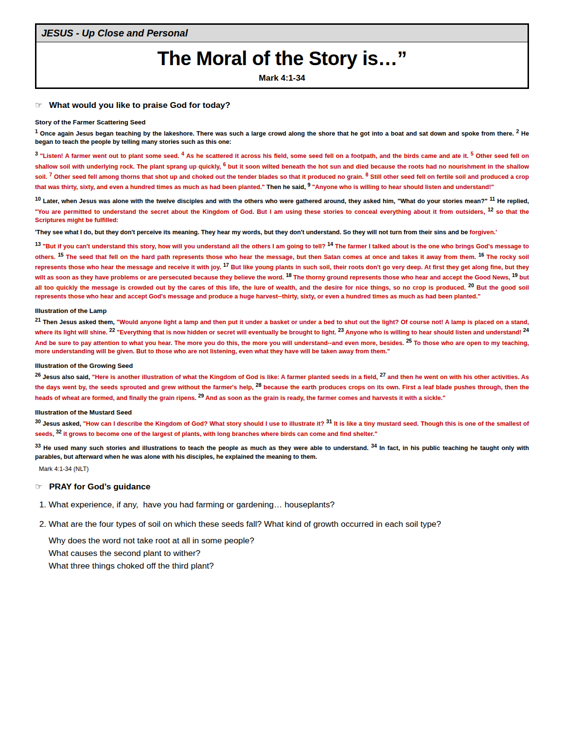JESUS - Up Close and Personal
The Moral of the Story is…”
Mark 4:1-34
☞What would you like to praise God for today?
Story of the Farmer Scattering Seed
1 Once again Jesus began teaching by the lakeshore. There was such a large crowd along the shore that he got into a boat and sat down and spoke from there. 2 He began to teach the people by telling many stories such as this one:
3 "Listen! A farmer went out to plant some seed. 4 As he scattered it across his field, some seed fell on a footpath, and the birds came and ate it. 5 Other seed fell on shallow soil with underlying rock. The plant sprang up quickly, 6 but it soon wilted beneath the hot sun and died because the roots had no nourishment in the shallow soil. 7 Other seed fell among thorns that shot up and choked out the tender blades so that it produced no grain. 8 Still other seed fell on fertile soil and produced a crop that was thirty, sixty, and even a hundred times as much as had been planted." Then he said, 9 "Anyone who is willing to hear should listen and understand!"
10 Later, when Jesus was alone with the twelve disciples and with the others who were gathered around, they asked him, "What do your stories mean?" 11 He replied, "You are permitted to understand the secret about the Kingdom of God. But I am using these stories to conceal everything about it from outsiders, 12 so that the Scriptures might be fulfilled:
'They see what I do, but they don't perceive its meaning. They hear my words, but they don't understand. So they will not turn from their sins and be forgiven.'
13 "But if you can't understand this story, how will you understand all the others I am going to tell? 14 The farmer I talked about is the one who brings God's message to others. 15 The seed that fell on the hard path represents those who hear the message, but then Satan comes at once and takes it away from them. 16 The rocky soil represents those who hear the message and receive it with joy. 17 But like young plants in such soil, their roots don't go very deep. At first they get along fine, but they wilt as soon as they have problems or are persecuted because they believe the word. 18 The thorny ground represents those who hear and accept the Good News, 19 but all too quickly the message is crowded out by the cares of this life, the lure of wealth, and the desire for nice things, so no crop is produced. 20 But the good soil represents those who hear and accept God's message and produce a huge harvest--thirty, sixty, or even a hundred times as much as had been planted."
Illustration of the Lamp
21 Then Jesus asked them, "Would anyone light a lamp and then put it under a basket or under a bed to shut out the light? Of course not! A lamp is placed on a stand, where its light will shine. 22 "Everything that is now hidden or secret will eventually be brought to light. 23 Anyone who is willing to hear should listen and understand! 24 And be sure to pay attention to what you hear. The more you do this, the more you will understand--and even more, besides. 25 To those who are open to my teaching, more understanding will be given. But to those who are not listening, even what they have will be taken away from them."
Illustration of the Growing Seed
26 Jesus also said, "Here is another illustration of what the Kingdom of God is like: A farmer planted seeds in a field, 27 and then he went on with his other activities. As the days went by, the seeds sprouted and grew without the farmer's help, 28 because the earth produces crops on its own. First a leaf blade pushes through, then the heads of wheat are formed, and finally the grain ripens. 29 And as soon as the grain is ready, the farmer comes and harvests it with a sickle."
Illustration of the Mustard Seed
30 Jesus asked, "How can I describe the Kingdom of God? What story should I use to illustrate it? 31 It is like a tiny mustard seed. Though this is one of the smallest of seeds, 32 it grows to become one of the largest of plants, with long branches where birds can come and find shelter."
33 He used many such stories and illustrations to teach the people as much as they were able to understand. 34 In fact, in his public teaching he taught only with parables, but afterward when he was alone with his disciples, he explained the meaning to them.
Mark 4:1-34 (NLT)
☞PRAY for God’s guidance
What experience, if any, have you had farming or gardening… houseplants?
What are the four types of soil on which these seeds fall? What kind of growth occurred in each soil type?
Why does the word not take root at all in some people?
What causes the second plant to wither?
What three things choked off the third plant?